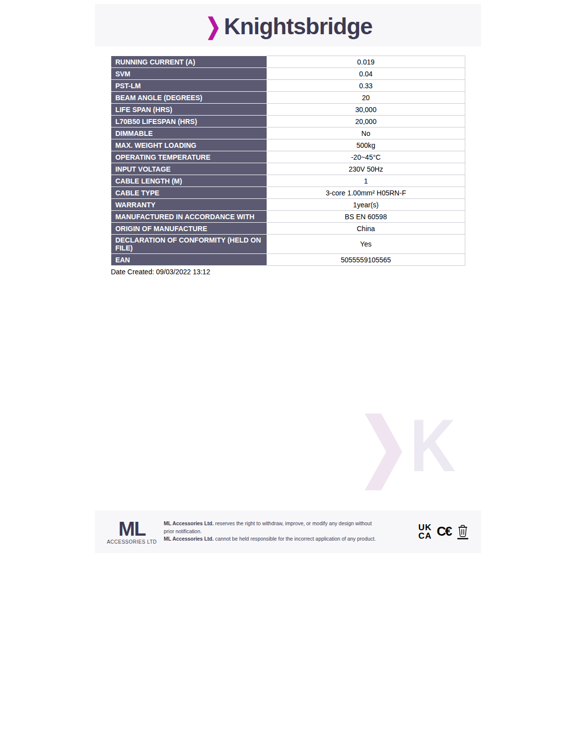❯Knightsbridge
| RUNNING CURRENT (A) | 0.019 |
| SVM | 0.04 |
| PST-LM | 0.33 |
| BEAM ANGLE (DEGREES) | 20 |
| LIFE SPAN (HRS) | 30,000 |
| L70B50 LIFESPAN (HRS) | 20,000 |
| DIMMABLE | No |
| MAX. WEIGHT LOADING | 500kg |
| OPERATING TEMPERATURE | -20~45°C |
| INPUT VOLTAGE | 230V 50Hz |
| CABLE LENGTH (M) | 1 |
| CABLE TYPE | 3-core 1.00mm² H05RN-F |
| WARRANTY | 1year(s) |
| MANUFACTURED IN ACCORDANCE WITH | BS EN 60598 |
| ORIGIN OF MANUFACTURE | China |
| DECLARATION OF CONFORMITY (HELD ON FILE) | Yes |
| EAN | 5055559105565 |
Date Created: 09/03/2022 13:12
❯K
ML
ACCESSORIES LTD
ML Accessories Ltd. reserves the right to withdraw, improve, or modify any design without prior notification.
ML Accessories Ltd. cannot be held responsible for the incorrect application of any product.
UK
CA
C€